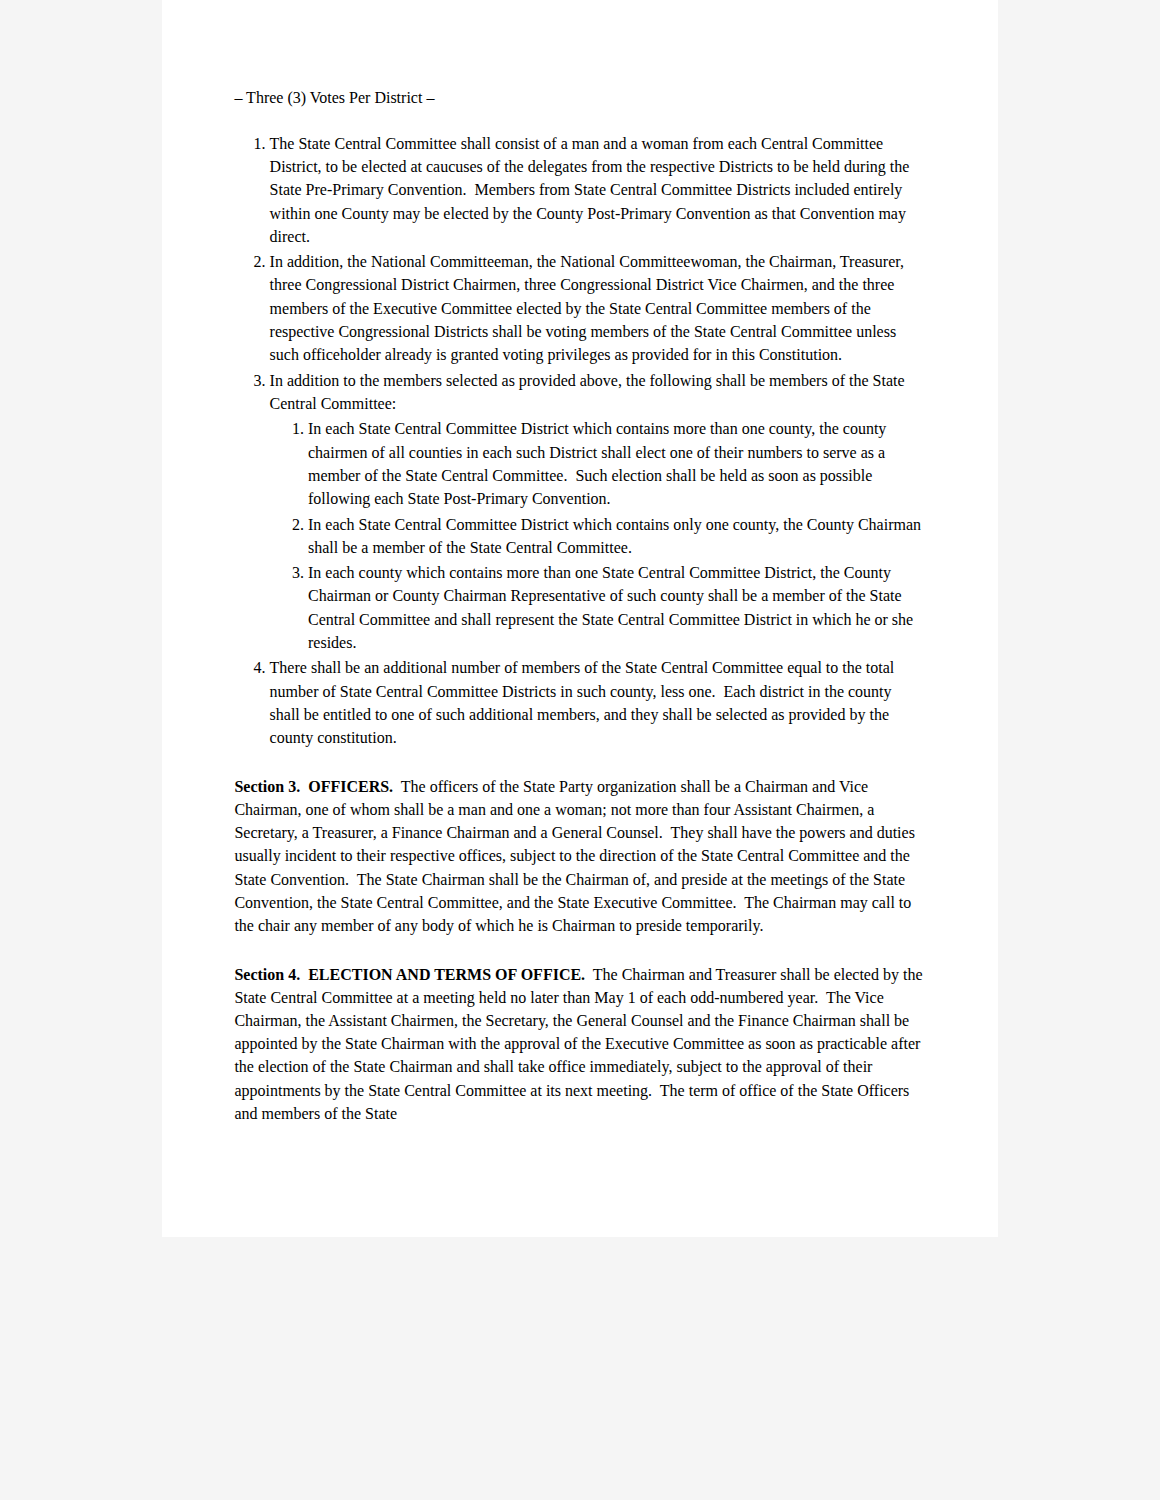– Three (3) Votes Per District –
The State Central Committee shall consist of a man and a woman from each Central Committee District, to be elected at caucuses of the delegates from the respective Districts to be held during the State Pre-Primary Convention. Members from State Central Committee Districts included entirely within one County may be elected by the County Post-Primary Convention as that Convention may direct.
In addition, the National Committeeman, the National Committeewoman, the Chairman, Treasurer, three Congressional District Chairmen, three Congressional District Vice Chairmen, and the three members of the Executive Committee elected by the State Central Committee members of the respective Congressional Districts shall be voting members of the State Central Committee unless such officeholder already is granted voting privileges as provided for in this Constitution.
In addition to the members selected as provided above, the following shall be members of the State Central Committee:
In each State Central Committee District which contains more than one county, the county chairmen of all counties in each such District shall elect one of their numbers to serve as a member of the State Central Committee. Such election shall be held as soon as possible following each State Post-Primary Convention.
In each State Central Committee District which contains only one county, the County Chairman shall be a member of the State Central Committee.
In each county which contains more than one State Central Committee District, the County Chairman or County Chairman Representative of such county shall be a member of the State Central Committee and shall represent the State Central Committee District in which he or she resides.
There shall be an additional number of members of the State Central Committee equal to the total number of State Central Committee Districts in such county, less one. Each district in the county shall be entitled to one of such additional members, and they shall be selected as provided by the county constitution.
Section 3. OFFICERS. The officers of the State Party organization shall be a Chairman and Vice Chairman, one of whom shall be a man and one a woman; not more than four Assistant Chairmen, a Secretary, a Treasurer, a Finance Chairman and a General Counsel. They shall have the powers and duties usually incident to their respective offices, subject to the direction of the State Central Committee and the State Convention. The State Chairman shall be the Chairman of, and preside at the meetings of the State Convention, the State Central Committee, and the State Executive Committee. The Chairman may call to the chair any member of any body of which he is Chairman to preside temporarily.
Section 4. ELECTION AND TERMS OF OFFICE. The Chairman and Treasurer shall be elected by the State Central Committee at a meeting held no later than May 1 of each odd-numbered year. The Vice Chairman, the Assistant Chairmen, the Secretary, the General Counsel and the Finance Chairman shall be appointed by the State Chairman with the approval of the Executive Committee as soon as practicable after the election of the State Chairman and shall take office immediately, subject to the approval of their appointments by the State Central Committee at its next meeting. The term of office of the State Officers and members of the State